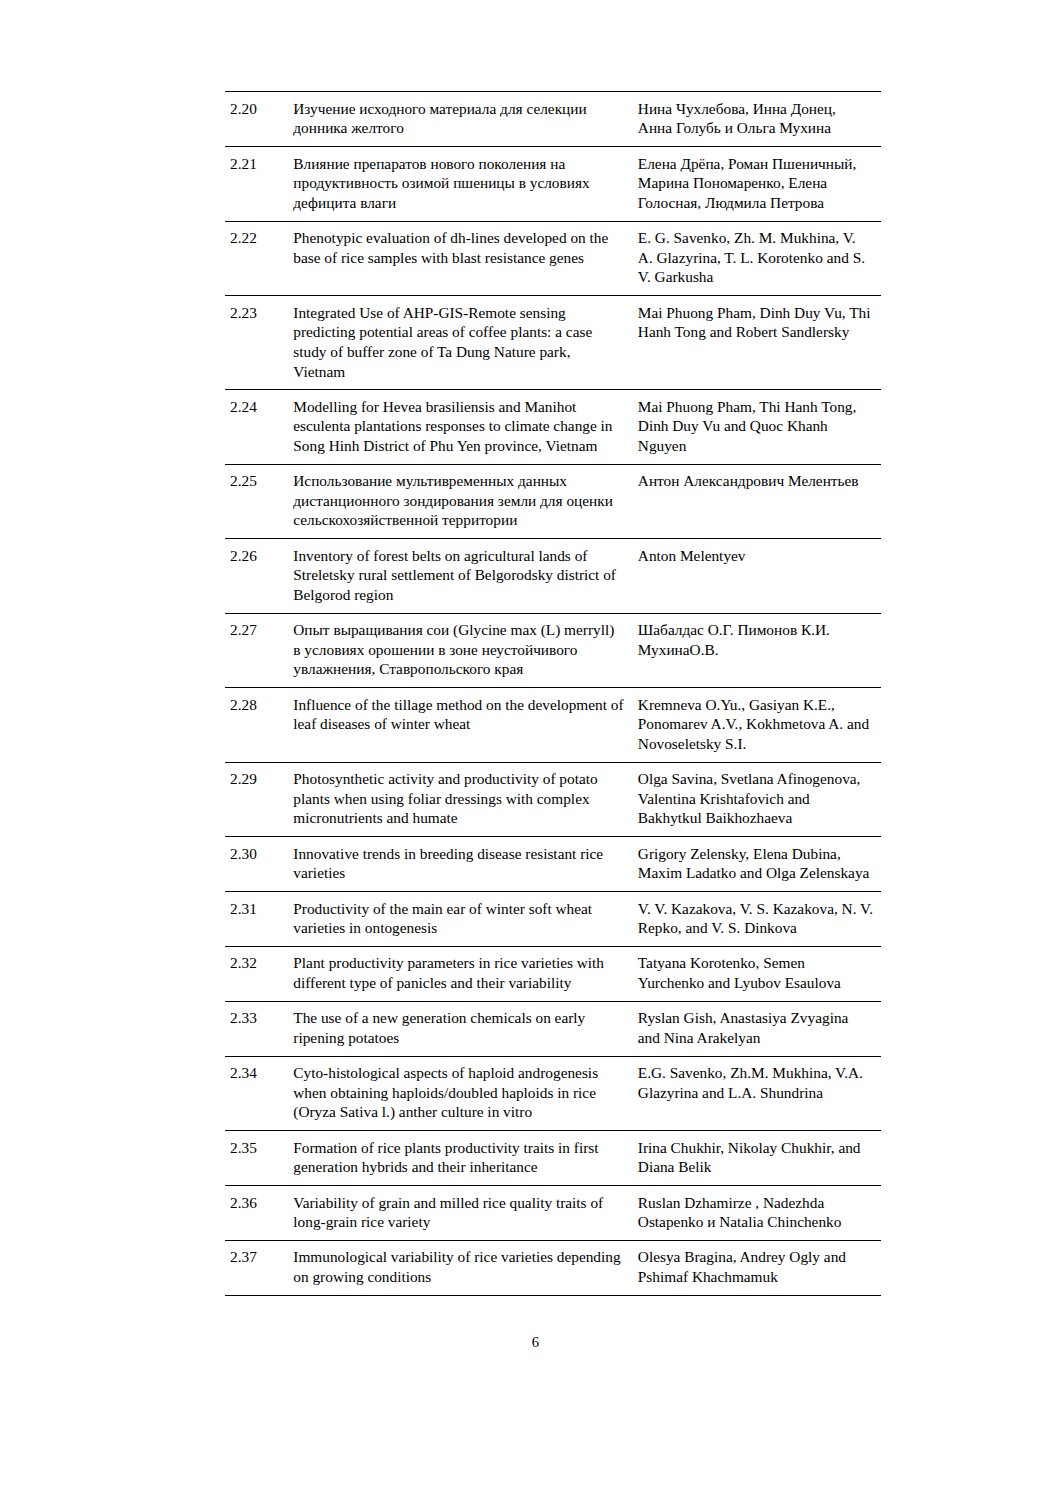| 2.20 | Изучение исходного материала для селекции донника желтого | Нина Чухлебова, Инна Донец, Анна Голубь и Ольга Мухина |
| 2.21 | Влияние препаратов нового поколения на продуктивность озимой пшеницы в условиях дефицита влаги | Елена Дрёпа, Роман Пшеничный, Марина Пономаренко, Елена Голосная, Людмила Петрова |
| 2.22 | Phenotypic evaluation of dh-lines developed on the base of rice samples with blast resistance genes | E. G. Savenko, Zh. M. Mukhina, V. A. Glazyrina, T. L. Korotenko and S. V. Garkusha |
| 2.23 | Integrated Use of AHP-GIS-Remote sensing predicting potential areas of coffee plants: a case study of buffer zone of Ta Dung Nature park, Vietnam | Mai Phuong Pham, Dinh Duy Vu, Thi Hanh Tong and Robert Sandlersky |
| 2.24 | Modelling for Hevea brasiliensis and Manihot esculenta plantations responses to climate change in Song Hinh District of Phu Yen province, Vietnam | Mai Phuong Pham, Thi Hanh Tong, Dinh Duy Vu and Quoc Khanh Nguyen |
| 2.25 | Использование мультивременных данных дистанционного зондирования земли для оценки сельскохозяйственной территории | Антон Александрович Мелентьев |
| 2.26 | Inventory of forest belts on agricultural lands of Streletsky rural settlement of Belgorodsky district of Belgorod region | Anton Melentyev |
| 2.27 | Опыт выращивания сои (Glycine max (L) merryll) в условиях орошении в зоне неустойчивого увлажнения, Ставропольского края | Шабалдас О.Г. Пимонов К.И. МухинаО.В. |
| 2.28 | Influence of the tillage method on the development of leaf diseases of winter wheat | Kremneva O.Yu., Gasiyan K.E., Ponomarev A.V., Kokhmetova A. and Novoseletsky S.I. |
| 2.29 | Photosynthetic activity and productivity of potato plants when using foliar dressings with complex micronutrients and humate | Olga Savina, Svetlana Afinogenova, Valentina Krishtafovich and Bakhytkul Baikhozhaeva |
| 2.30 | Innovative trends in breeding disease resistant rice varieties | Grigory Zelensky, Elena Dubina, Maxim Ladatko and Olga Zelenskaya |
| 2.31 | Productivity of the main ear of winter soft wheat varieties in ontogenesis | V. V. Kazakova, V. S. Kazakova, N. V. Repko, and V. S. Dinkova |
| 2.32 | Plant productivity parameters in rice varieties with different type of panicles and their variability | Tatyana Korotenko, Semen Yurchenko and Lyubov Esaulova |
| 2.33 | The use of a new generation chemicals on early ripening potatoes | Ryslan Gish, Anastasiya Zvyagina and Nina Arakelyan |
| 2.34 | Cyto-histological aspects of haploid androgenesis when obtaining haploids/doubled haploids in rice (Oryza Sativa l.) anther culture in vitro | E.G. Savenko, Zh.M. Mukhina, V.A. Glazyrina and L.A. Shundrina |
| 2.35 | Formation of rice plants productivity traits in first generation hybrids and their inheritance | Irina Chukhir, Nikolay Chukhir, and Diana Belik |
| 2.36 | Variability of grain and milled rice quality traits of long-grain rice variety | Ruslan Dzhamirze , Nadezhda Ostapenko и Natalia Chinchenko |
| 2.37 | Immunological variability of rice varieties depending on growing conditions | Olesya Bragina, Andrey Ogly and Pshimaf Khachmamuk |
6